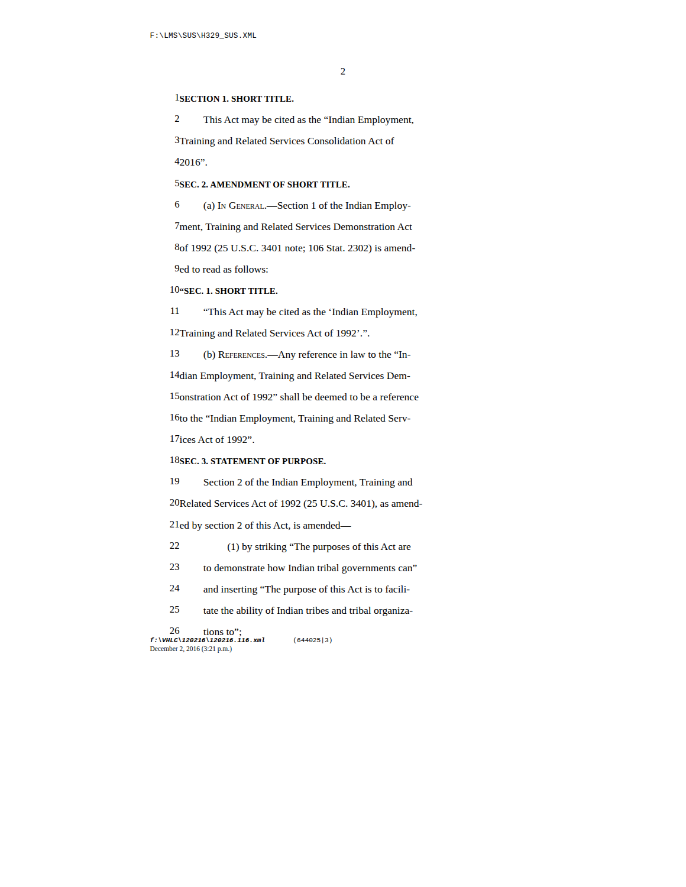F:\LMS\SUS\H329_SUS.XML
2
| 1 | SECTION 1. SHORT TITLE. |
| 2 | This Act may be cited as the “Indian Employment, |
| 3 | Training and Related Services Consolidation Act of |
| 4 | 2016”. |
| 5 | SEC. 2. AMENDMENT OF SHORT TITLE. |
| 6 | (a) In General. —Section 1 of the Indian Employ- |
| 7 | ment, Training and Related Services Demonstration Act |
| 8 | of 1992 (25 U.S.C. 3401 note; 106 Stat. 2302) is amend- |
| 9 | ed to read as follows: |
| 10 | “SEC. 1. SHORT TITLE. |
| 11 | “This Act may be cited as the ‘Indian Employment, |
| 12 | Training and Related Services Act of 1992’.”. |
| 13 | (b) References. —Any reference in law to the “In- |
| 14 | dian Employment, Training and Related Services Dem- |
| 15 | onstration Act of 1992” shall be deemed to be a reference |
| 16 | to the “Indian Employment, Training and Related Serv- |
| 17 | ices Act of 1992”. |
| 18 | SEC. 3. STATEMENT OF PURPOSE. |
| 19 | Section 2 of the Indian Employment, Training and |
| 20 | Related Services Act of 1992 (25 U.S.C. 3401), as amend- |
| 21 | ed by section 2 of this Act, is amended— |
| 22 | (1) by striking “The purposes of this Act are |
| 23 | to demonstrate how Indian tribal governments can” |
| 24 | and inserting “The purpose of this Act is to facili- |
| 25 | tate the ability of Indian tribes and tribal organiza- |
| 26 | tions to”; |
f:\VHLC\120216\120216.116.xml (644025|3)
December 2, 2016 (3:21 p.m.)